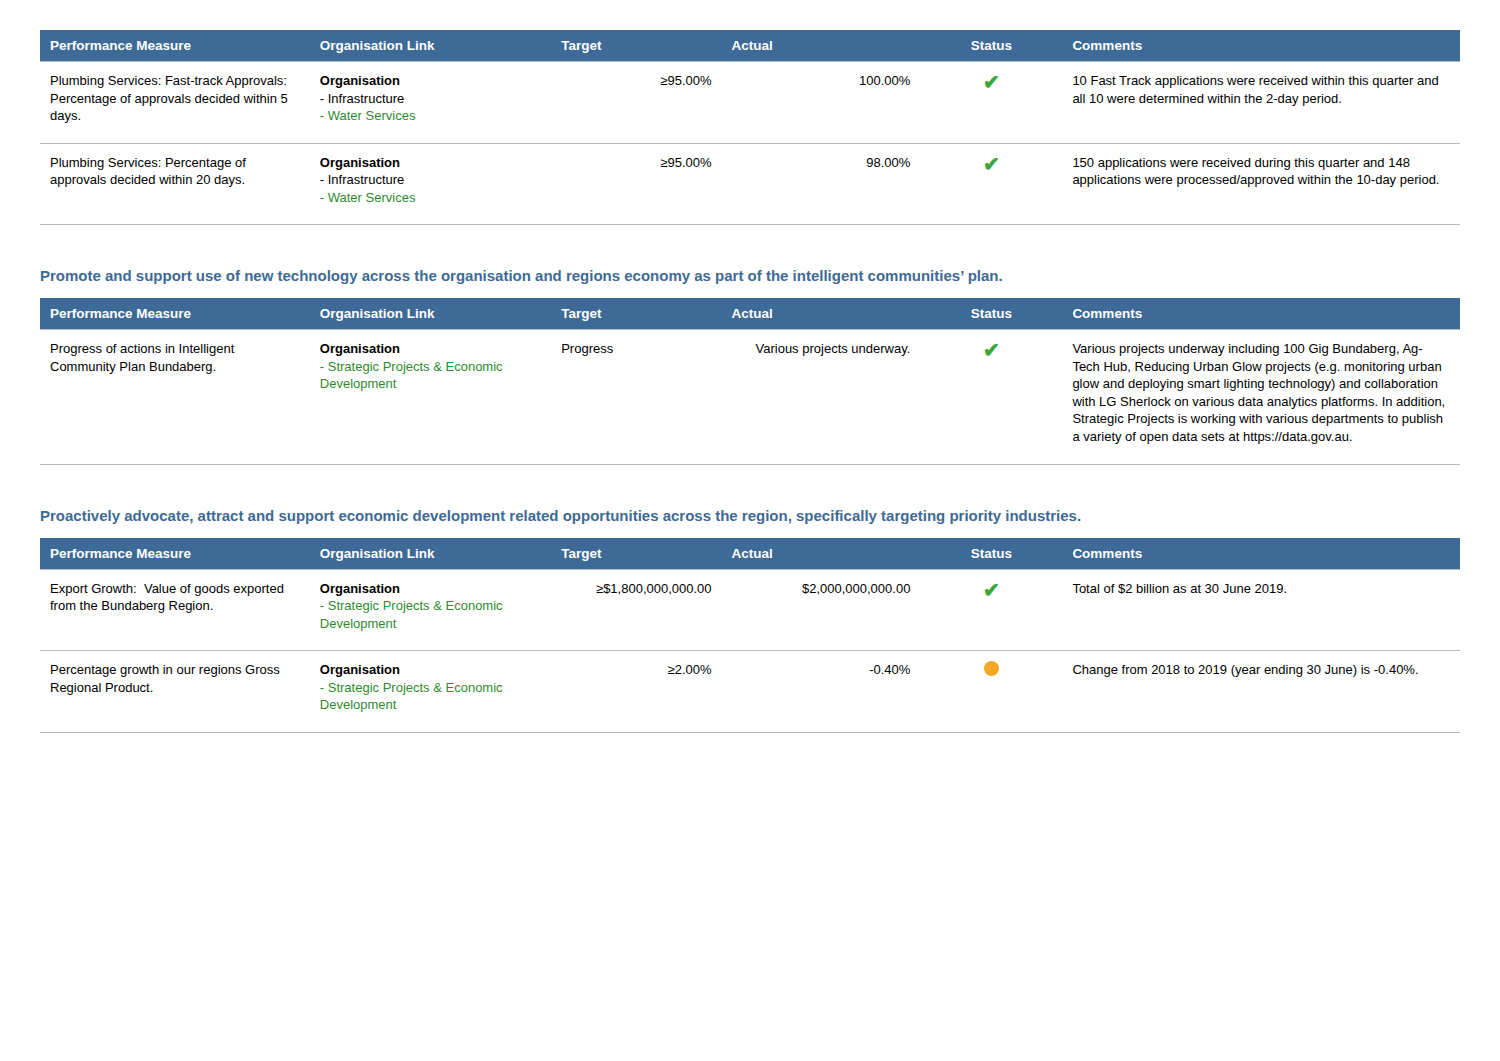| Performance Measure | Organisation Link | Target | Actual | Status | Comments |
| --- | --- | --- | --- | --- | --- |
| Plumbing Services: Fast-track Approvals: Percentage of approvals decided within 5 days. | Organisation - Infrastructure - Water Services | ≥95.00% | 100.00% | ✔ | 10 Fast Track applications were received within this quarter and all 10 were determined within the 2-day period. |
| Plumbing Services: Percentage of approvals decided within 20 days. | Organisation - Infrastructure - Water Services | ≥95.00% | 98.00% | ✔ | 150 applications were received during this quarter and 148 applications were processed/approved within the 10-day period. |
Promote and support use of new technology across the organisation and regions economy as part of the intelligent communities’ plan.
| Performance Measure | Organisation Link | Target | Actual | Status | Comments |
| --- | --- | --- | --- | --- | --- |
| Progress of actions in Intelligent Community Plan Bundaberg. | Organisation - Strategic Projects & Economic Development | Progress | Various projects underway. | ✔ | Various projects underway including 100 Gig Bundaberg, Ag-Tech Hub, Reducing Urban Glow projects (e.g. monitoring urban glow and deploying smart lighting technology) and collaboration with LG Sherlock on various data analytics platforms. In addition, Strategic Projects is working with various departments to publish a variety of open data sets at https://data.gov.au. |
Proactively advocate, attract and support economic development related opportunities across the region, specifically targeting priority industries.
| Performance Measure | Organisation Link | Target | Actual | Status | Comments |
| --- | --- | --- | --- | --- | --- |
| Export Growth: Value of goods exported from the Bundaberg Region. | Organisation - Strategic Projects & Economic Development | ≥$1,800,000,000.00 | $2,000,000,000.00 | ✔ | Total of $2 billion as at 30 June 2019. |
| Percentage growth in our regions Gross Regional Product. | Organisation - Strategic Projects & Economic Development | ≥2.00% | -0.40% | | Change from 2018 to 2019 (year ending 30 June) is -0.40%. |